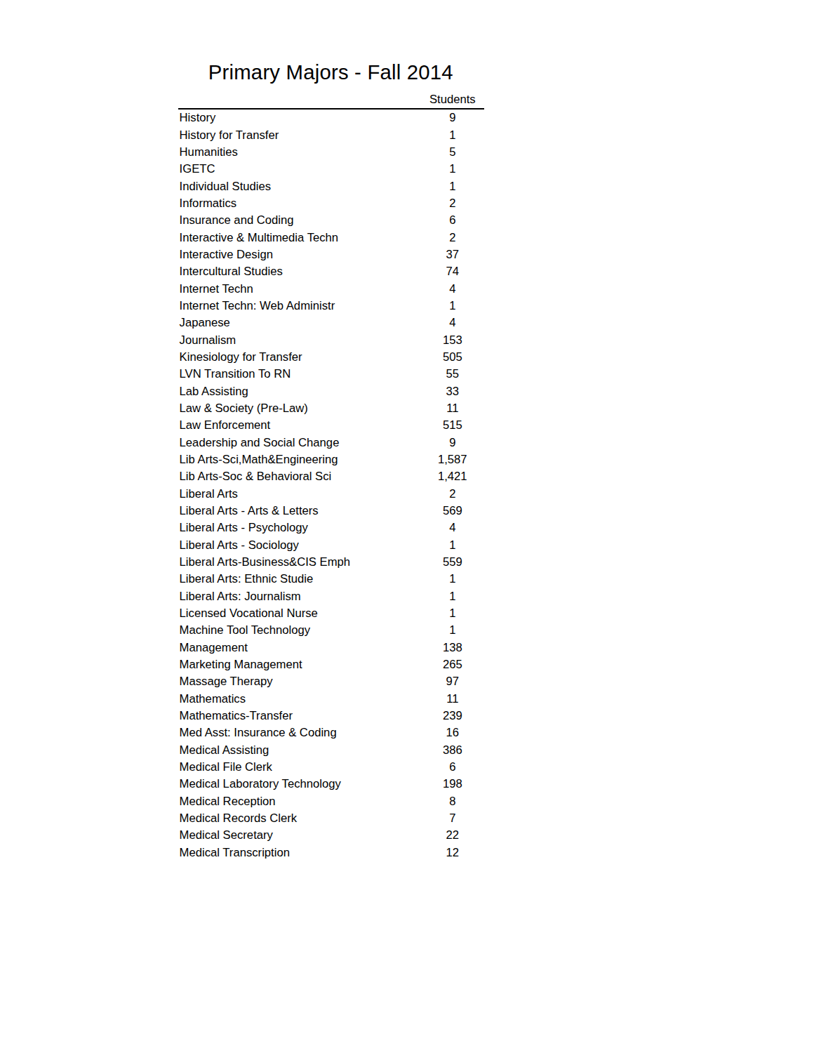Primary Majors - Fall 2014
| | Students |
| --- | --- |
| History | 9 |
| History for Transfer | 1 |
| Humanities | 5 |
| IGETC | 1 |
| Individual Studies | 1 |
| Informatics | 2 |
| Insurance and Coding | 6 |
| Interactive & Multimedia Techn | 2 |
| Interactive Design | 37 |
| Intercultural Studies | 74 |
| Internet Techn | 4 |
| Internet Techn: Web Administr | 1 |
| Japanese | 4 |
| Journalism | 153 |
| Kinesiology for Transfer | 505 |
| LVN Transition To RN | 55 |
| Lab Assisting | 33 |
| Law & Society (Pre-Law) | 11 |
| Law Enforcement | 515 |
| Leadership and Social Change | 9 |
| Lib Arts-Sci,Math&Engineering | 1,587 |
| Lib Arts-Soc & Behavioral Sci | 1,421 |
| Liberal Arts | 2 |
| Liberal Arts - Arts & Letters | 569 |
| Liberal Arts - Psychology | 4 |
| Liberal Arts - Sociology | 1 |
| Liberal Arts-Business&CIS Emph | 559 |
| Liberal Arts: Ethnic Studie | 1 |
| Liberal Arts: Journalism | 1 |
| Licensed Vocational Nurse | 1 |
| Machine Tool Technology | 1 |
| Management | 138 |
| Marketing Management | 265 |
| Massage Therapy | 97 |
| Mathematics | 11 |
| Mathematics-Transfer | 239 |
| Med Asst: Insurance & Coding | 16 |
| Medical Assisting | 386 |
| Medical File Clerk | 6 |
| Medical Laboratory Technology | 198 |
| Medical Reception | 8 |
| Medical Records Clerk | 7 |
| Medical Secretary | 22 |
| Medical Transcription | 12 |